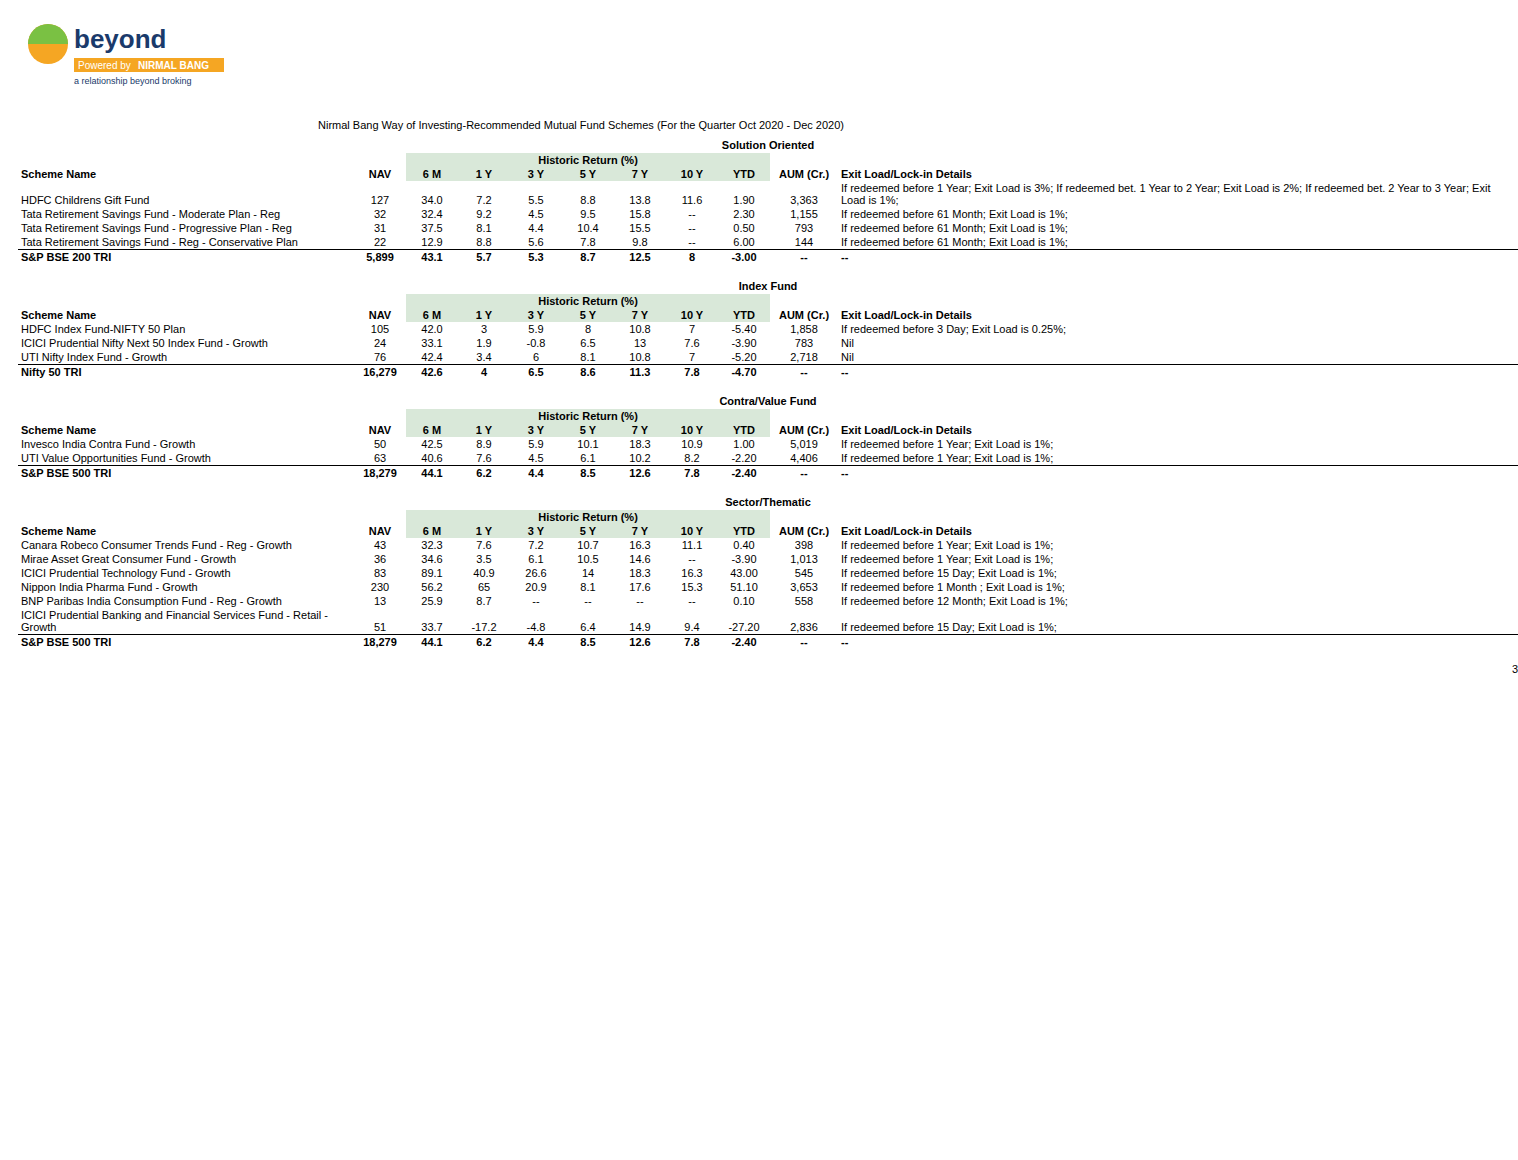beyond Powered by NIRMAL BANG a relationship beyond broking
Nirmal Bang Way of Investing-Recommended Mutual Fund Schemes (For the Quarter Oct 2020 - Dec 2020)
Solution Oriented
| Scheme Name | NAV | Historic Return (%) | AUM (Cr.) | Exit Load/Lock-in Details |
| --- | --- | --- | --- | --- |
| 6 M | 1 Y | 3 Y | 5 Y | 7 Y | 10 Y | YTD |
| HDFC Childrens Gift Fund | 127 | 34.0 | 7.2 | 5.5 | 8.8 | 13.8 | 11.6 | 1.90 | 3,363 | If redeemed before 1 Year; Exit Load is 3%; If redeemed bet. 1 Year to 2 Year; Exit Load is 2%; If redeemed bet. 2 Year to 3 Year; Exit Load is 1%; |
| Tata Retirement Savings Fund - Moderate Plan - Reg | 32 | 32.4 | 9.2 | 4.5 | 9.5 | 15.8 | -- | 2.30 | 1,155 | If redeemed before 61 Month; Exit Load is 1%; |
| Tata Retirement Savings Fund - Progressive Plan - Reg | 31 | 37.5 | 8.1 | 4.4 | 10.4 | 15.5 | -- | 0.50 | 793 | If redeemed before 61 Month; Exit Load is 1%; |
| Tata Retirement Savings Fund - Reg - Conservative Plan | 22 | 12.9 | 8.8 | 5.6 | 7.8 | 9.8 | -- | 6.00 | 144 | If redeemed before 61 Month; Exit Load is 1%; |
| S&P BSE 200 TRI | 5,899 | 43.1 | 5.7 | 5.3 | 8.7 | 12.5 | 8 | -3.00 | -- | -- |
Index Fund
| Scheme Name | NAV | Historic Return (%) | AUM (Cr.) | Exit Load/Lock-in Details |
| --- | --- | --- | --- | --- |
| 6 M | 1 Y | 3 Y | 5 Y | 7 Y | 10 Y | YTD |
| HDFC Index Fund-NIFTY 50 Plan | 105 | 42.0 | 3 | 5.9 | 8 | 10.8 | 7 | -5.40 | 1,858 | If redeemed before 3 Day; Exit Load is 0.25%; |
| ICICI Prudential Nifty Next 50 Index Fund - Growth | 24 | 33.1 | 1.9 | -0.8 | 6.5 | 13 | 7.6 | -3.90 | 783 | Nil |
| UTI Nifty Index Fund - Growth | 76 | 42.4 | 3.4 | 6 | 8.1 | 10.8 | 7 | -5.20 | 2,718 | Nil |
| Nifty 50 TRI | 16,279 | 42.6 | 4 | 6.5 | 8.6 | 11.3 | 7.8 | -4.70 | -- | -- |
Contra/Value Fund
| Scheme Name | NAV | Historic Return (%) | AUM (Cr.) | Exit Load/Lock-in Details |
| --- | --- | --- | --- | --- |
| 6 M | 1 Y | 3 Y | 5 Y | 7 Y | 10 Y | YTD |
| Invesco India Contra Fund - Growth | 50 | 42.5 | 8.9 | 5.9 | 10.1 | 18.3 | 10.9 | 1.00 | 5,019 | If redeemed before 1 Year; Exit Load is 1%; |
| UTI Value Opportunities Fund - Growth | 63 | 40.6 | 7.6 | 4.5 | 6.1 | 10.2 | 8.2 | -2.20 | 4,406 | If redeemed before 1 Year; Exit Load is 1%; |
| S&P BSE 500 TRI | 18,279 | 44.1 | 6.2 | 4.4 | 8.5 | 12.6 | 7.8 | -2.40 | -- | -- |
Sector/Thematic
| Scheme Name | NAV | Historic Return (%) | AUM (Cr.) | Exit Load/Lock-in Details |
| --- | --- | --- | --- | --- |
| 6 M | 1 Y | 3 Y | 5 Y | 7 Y | 10 Y | YTD |
| Canara Robeco Consumer Trends Fund - Reg - Growth | 43 | 32.3 | 7.6 | 7.2 | 10.7 | 16.3 | 11.1 | 0.40 | 398 | If redeemed before 1 Year; Exit Load is 1%; |
| Mirae Asset Great Consumer Fund - Growth | 36 | 34.6 | 3.5 | 6.1 | 10.5 | 14.6 | -- | -3.90 | 1,013 | If redeemed before 1 Year; Exit Load is 1%; |
| ICICI Prudential Technology Fund - Growth | 83 | 89.1 | 40.9 | 26.6 | 14 | 18.3 | 16.3 | 43.00 | 545 | If redeemed before 15 Day; Exit Load is 1%; |
| Nippon India Pharma Fund - Growth | 230 | 56.2 | 65 | 20.9 | 8.1 | 17.6 | 15.3 | 51.10 | 3,653 | If redeemed before 1 Month ; Exit Load is 1%; |
| BNP Paribas India Consumption Fund - Reg - Growth | 13 | 25.9 | 8.7 | -- | -- | -- | -- | 0.10 | 558 | If redeemed before 12 Month; Exit Load is 1%; |
| ICICI Prudential Banking and Financial Services Fund - Retail - Growth | 51 | 33.7 | -17.2 | -4.8 | 6.4 | 14.9 | 9.4 | -27.20 | 2,836 | If redeemed before 15 Day; Exit Load is 1%; |
| S&P BSE 500 TRI | 18,279 | 44.1 | 6.2 | 4.4 | 8.5 | 12.6 | 7.8 | -2.40 | -- | -- |
3